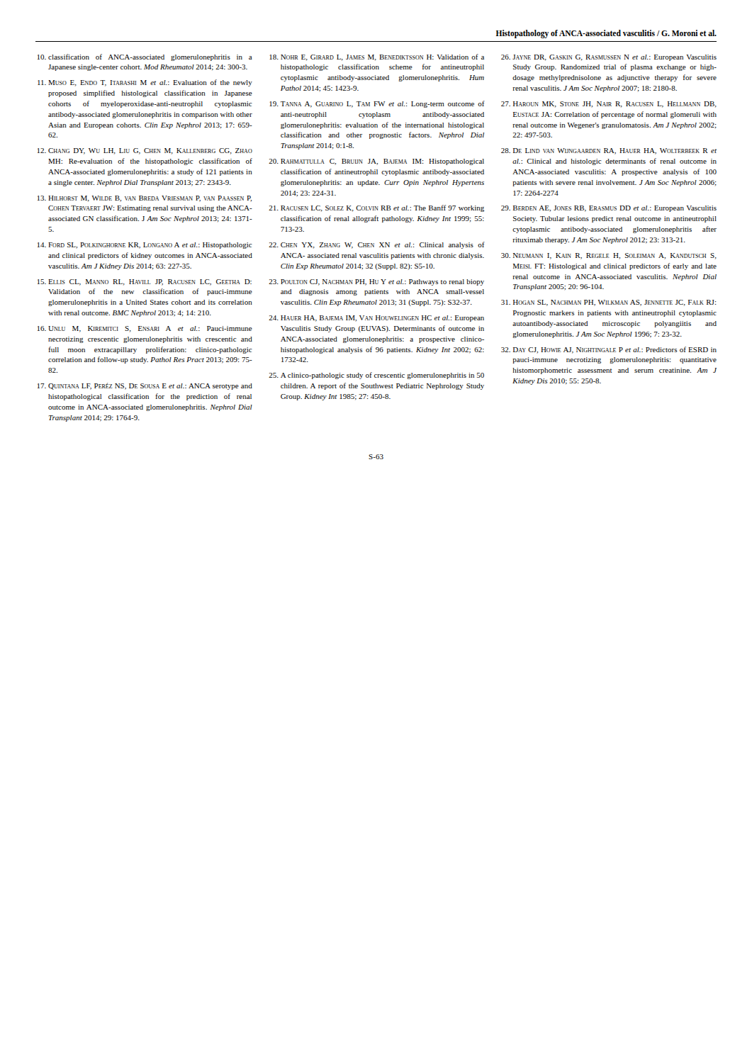Histopathology of ANCA-associated vasculitis / G. Moroni et al.
classification of ANCA-associated glomerulonephritis in a Japanese single-center cohort. Mod Rheumatol 2014; 24: 300-3.
Muso E, Endo T, Itabashi M et al.: Evaluation of the newly proposed simplified histological classification in Japanese cohorts of myeloperoxidase-anti-neutrophil cytoplasmic antibody-associated glomerulonephritis in comparison with other Asian and European cohorts. Clin Exp Nephrol 2013; 17: 659-62.
Chang DY, Wu LH, Liu G, Chen M, Kallenberg CG, Zhao MH: Re-evaluation of the histopathologic classification of ANCA-associated glomerulonephritis: a study of 121 patients in a single center. Nephrol Dial Transplant 2013; 27: 2343-9.
Hilhorst M, Wilde B, van Breda Vriesman P, van Paassen P, Cohen Tervaert JW: Estimating renal survival using the ANCA-associated GN classification. J Am Soc Nephrol 2013; 24: 1371-5.
Ford SL, Polkinghorne KR, Longano A et al.: Histopathologic and clinical predictors of kidney outcomes in ANCA-associated vasculitis. Am J Kidney Dis 2014; 63: 227-35.
Ellis CL, Manno RL, Havill JP, Racusen LC, Geetha D: Validation of the new classification of pauci-immune glomerulonephritis in a United States cohort and its correlation with renal outcome. BMC Nephrol 2013; 4; 14: 210.
Unlu M, Kiremitci S, Ensari A et al.: Pauci-immune necrotizing crescentic glomerulonephritis with crescentic and full moon extracapillary proliferation: clinico-pathologic correlation and follow-up study. Pathol Res Pract 2013; 209: 75-82.
Quintana LF, Peréz NS, De Sousa E et al.: ANCA serotype and histopathological classification for the prediction of renal outcome in ANCA-associated glomerulonephritis. Nephrol Dial Transplant 2014; 29: 1764-9.
Nohr E, Girard L, James M, Benediktsson H: Validation of a histopathologic classification scheme for antineutrophil cytoplasmic antibody-associated glomerulonephritis. Hum Pathol 2014; 45: 1423-9.
Tanna A, Guarino L, Tam FW et al.: Long-term outcome of anti-neutrophil cytoplasm antibody-associated glomerulonephritis: evaluation of the international histological classification and other prognostic factors. Nephrol Dial Transplant 2014; 0:1-8.
Rahmattulla C, Bruijn JA, Bajema IM: Histopathological classification of antineutrophil cytoplasmic antibody-associated glomerulonephritis: an update. Curr Opin Nephrol Hypertens 2014; 23: 224-31.
Racusen LC, Solez K, Colvin RB et al.: The Banff 97 working classification of renal allograft pathology. Kidney Int 1999; 55: 713-23.
Chen YX, Zhang W, Chen XN et al.: Clinical analysis of ANCA- associated renal vasculitis patients with chronic dialysis. Clin Exp Rheumatol 2014; 32 (Suppl. 82): S5-10.
Poulton CJ, Nachman PH, Hu Y et al.: Pathways to renal biopy and diagnosis among patients with ANCA small-vessel vasculitis. Clin Exp Rheumatol 2013; 31 (Suppl. 75): S32-37.
Hauer HA, Bajema IM, Van Houwelingen HC et al.: European Vasculitis Study Group (EUVAS). Determinants of outcome in ANCA-associated glomerulonephritis: a prospective clinico-histopathological analysis of 96 patients. Kidney Int 2002; 62: 1732-42.
A clinico-pathologic study of crescentic glomerulonephritis in 50 children. A report of the Southwest Pediatric Nephrology Study Group. Kidney Int 1985; 27: 450-8.
Jayne DR, Gaskin G, Rasmussen N et al.: European Vasculitis Study Group. Randomized trial of plasma exchange or high-dosage methylprednisolone as adjunctive therapy for severe renal vasculitis. J Am Soc Nephrol 2007; 18: 2180-8.
Haroun MK, Stone JH, Nair R, Racusen L, Hellmann DB, Eustace JA: Correlation of percentage of normal glomeruli with renal outcome in Wegener's granulomatosis. Am J Nephrol 2002; 22: 497-503.
De Lind van Wijngaarden RA, Hauer HA, Wolterbeek R et al.: Clinical and histologic determinants of renal outcome in ANCA-associated vasculitis: A prospective analysis of 100 patients with severe renal involvement. J Am Soc Nephrol 2006; 17: 2264-2274
Berden AE, Jones RB, Erasmus DD et al.: European Vasculitis Society. Tubular lesions predict renal outcome in antineutrophil cytoplasmic antibody-associated glomerulonephritis after rituximab therapy. J Am Soc Nephrol 2012; 23: 313-21.
Neumann I, Kain R, Regele H, Soleiman A, Kandutsch S, Meisl FT: Histological and clinical predictors of early and late renal outcome in ANCA-associated vasculitis. Nephrol Dial Transplant 2005; 20: 96-104.
Hogan SL, Nachman PH, Wilkman AS, Jennette JC, Falk RJ: Prognostic markers in patients with antineutrophil cytoplasmic autoantibody-associated microscopic polyangiitis and glomerulonephritis. J Am Soc Nephrol 1996; 7: 23-32.
Day CJ, Howie AJ, Nightingale P et al.: Predictors of ESRD in pauci-immune necrotizing glomerulonephritis: quantitative histomorphometric assessment and serum creatinine. Am J Kidney Dis 2010; 55: 250-8.
S-63